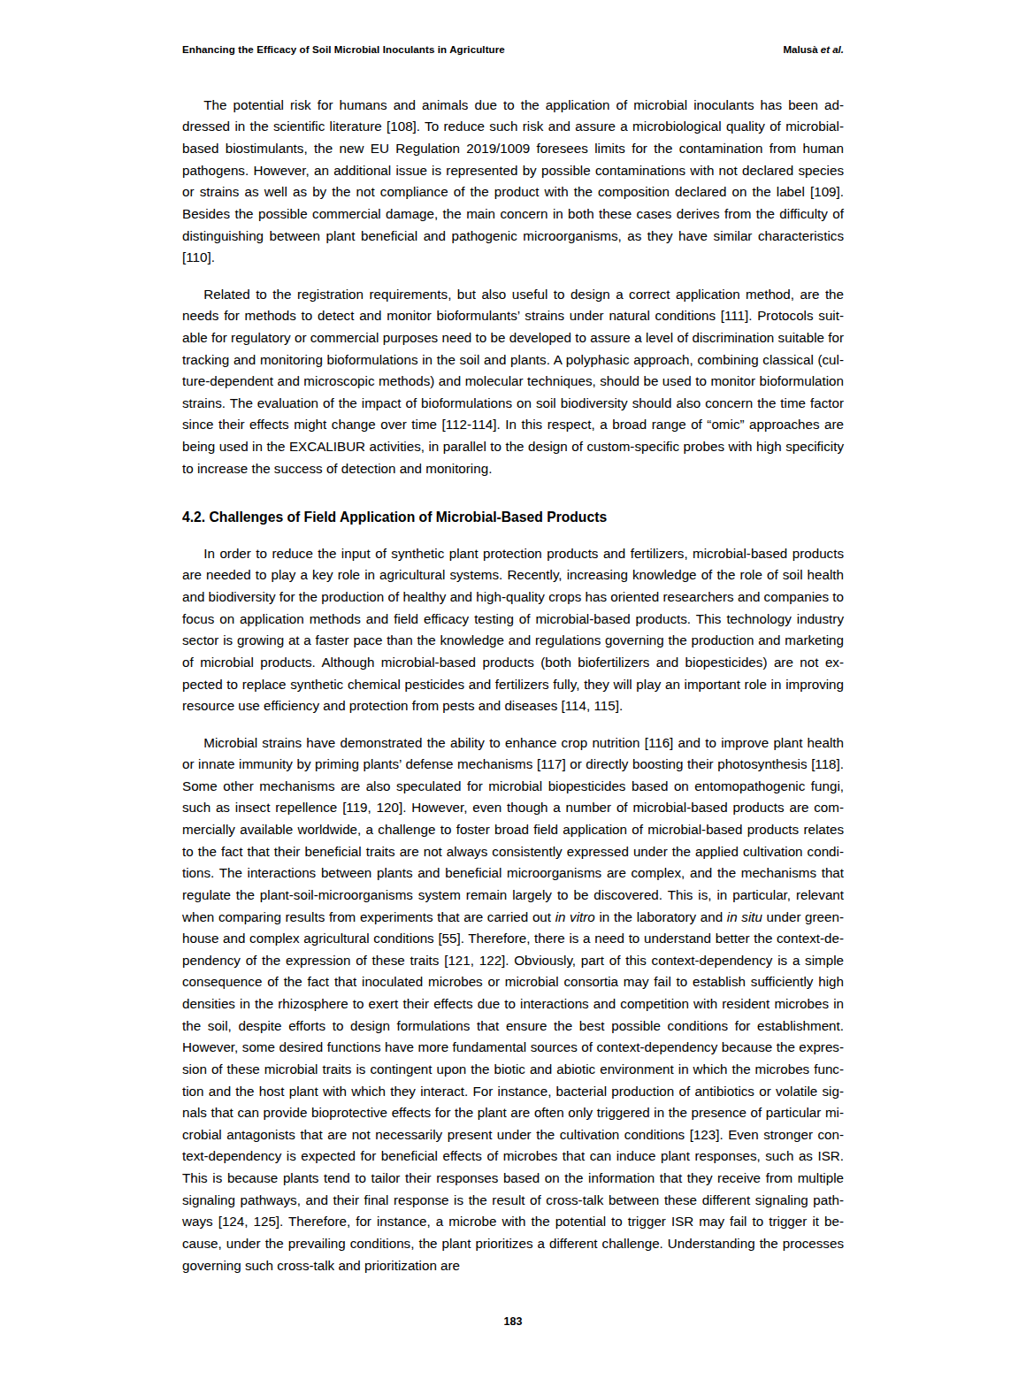Enhancing the Efficacy of Soil Microbial Inoculants in Agriculture Malusà et al.
The potential risk for humans and animals due to the application of microbial inoculants has been addressed in the scientific literature [108]. To reduce such risk and assure a microbiological quality of microbial-based biostimulants, the new EU Regulation 2019/1009 foresees limits for the contamination from human pathogens. However, an additional issue is represented by possible contaminations with not declared species or strains as well as by the not compliance of the product with the composition declared on the label [109]. Besides the possible commercial damage, the main concern in both these cases derives from the difficulty of distinguishing between plant beneficial and pathogenic microorganisms, as they have similar characteristics [110].
Related to the registration requirements, but also useful to design a correct application method, are the needs for methods to detect and monitor bioformulants’ strains under natural conditions [111]. Protocols suitable for regulatory or commercial purposes need to be developed to assure a level of discrimination suitable for tracking and monitoring bioformulations in the soil and plants. A polyphasic approach, combining classical (culture-dependent and microscopic methods) and molecular techniques, should be used to monitor bioformulation strains. The evaluation of the impact of bioformulations on soil biodiversity should also concern the time factor since their effects might change over time [112-114]. In this respect, a broad range of “omic” approaches are being used in the EXCALIBUR activities, in parallel to the design of custom-specific probes with high specificity to increase the success of detection and monitoring.
4.2. Challenges of Field Application of Microbial-Based Products
In order to reduce the input of synthetic plant protection products and fertilizers, microbial-based products are needed to play a key role in agricultural systems. Recently, increasing knowledge of the role of soil health and biodiversity for the production of healthy and high-quality crops has oriented researchers and companies to focus on application methods and field efficacy testing of microbial-based products. This technology industry sector is growing at a faster pace than the knowledge and regulations governing the production and marketing of microbial products. Although microbial-based products (both biofertilizers and biopesticides) are not expected to replace synthetic chemical pesticides and fertilizers fully, they will play an important role in improving resource use efficiency and protection from pests and diseases [114, 115].
Microbial strains have demonstrated the ability to enhance crop nutrition [116] and to improve plant health or innate immunity by priming plants’ defense mechanisms [117] or directly boosting their photosynthesis [118]. Some other mechanisms are also speculated for microbial biopesticides based on entomopathogenic fungi, such as insect repellence [119, 120]. However, even though a number of microbial-based products are commercially available worldwide, a challenge to foster broad field application of microbial-based products relates to the fact that their beneficial traits are not always consistently expressed under the applied cultivation conditions. The interactions between plants and beneficial microorganisms are complex, and the mechanisms that regulate the plant-soil-microorganisms system remain largely to be discovered. This is, in particular, relevant when comparing results from experiments that are carried out in vitro in the laboratory and in situ under greenhouse and complex agricultural conditions [55]. Therefore, there is a need to understand better the context-dependency of the expression of these traits [121, 122]. Obviously, part of this context-dependency is a simple consequence of the fact that inoculated microbes or microbial consortia may fail to establish sufficiently high densities in the rhizosphere to exert their effects due to interactions and competition with resident microbes in the soil, despite efforts to design formulations that ensure the best possible conditions for establishment. However, some desired functions have more fundamental sources of context-dependency because the expression of these microbial traits is contingent upon the biotic and abiotic environment in which the microbes function and the host plant with which they interact. For instance, bacterial production of antibiotics or volatile signals that can provide bioprotective effects for the plant are often only triggered in the presence of particular microbial antagonists that are not necessarily present under the cultivation conditions [123]. Even stronger context-dependency is expected for beneficial effects of microbes that can induce plant responses, such as ISR. This is because plants tend to tailor their responses based on the information that they receive from multiple signaling pathways, and their final response is the result of cross-talk between these different signaling pathways [124, 125]. Therefore, for instance, a microbe with the potential to trigger ISR may fail to trigger it because, under the prevailing conditions, the plant prioritizes a different challenge. Understanding the processes governing such cross-talk and prioritization are
183